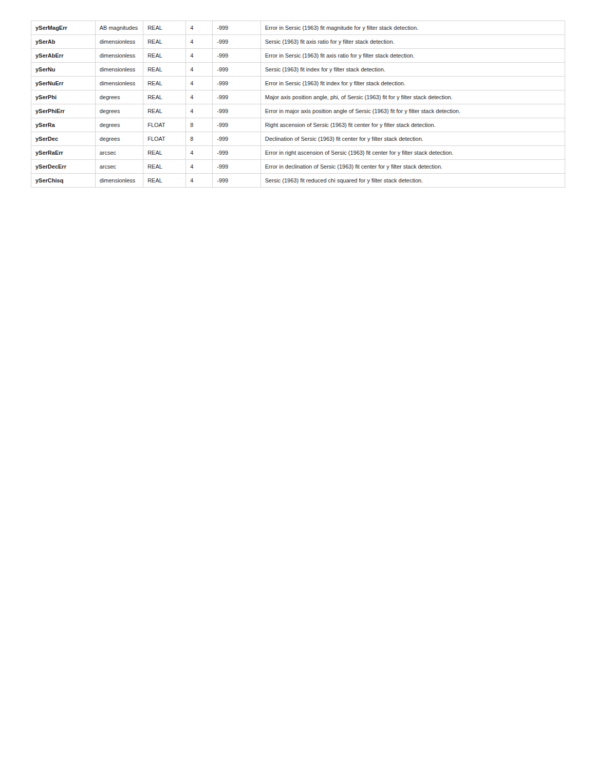| ySerMagErr | AB magnitudes | REAL | 4 | -999 | Error in Sersic (1963) fit magnitude for y filter stack detection. |
| ySerAb | dimensionless | REAL | 4 | -999 | Sersic (1963) fit axis ratio for y filter stack detection. |
| ySerAbErr | dimensionless | REAL | 4 | -999 | Error in Sersic (1963) fit axis ratio for y filter stack detection. |
| ySerNu | dimensionless | REAL | 4 | -999 | Sersic (1963) fit index for y filter stack detection. |
| ySerNuErr | dimensionless | REAL | 4 | -999 | Error in Sersic (1963) fit index for y filter stack detection. |
| ySerPhi | degrees | REAL | 4 | -999 | Major axis position angle, phi, of Sersic (1963) fit for y filter stack detection. |
| ySerPhiErr | degrees | REAL | 4 | -999 | Error in major axis position angle of Sersic (1963) fit for y filter stack detection. |
| ySerRa | degrees | FLOAT | 8 | -999 | Right ascension of Sersic (1963) fit center for y filter stack detection. |
| ySerDec | degrees | FLOAT | 8 | -999 | Declination of Sersic (1963) fit center for y filter stack detection. |
| ySerRaErr | arcsec | REAL | 4 | -999 | Error in right ascension of Sersic (1963) fit center for y filter stack detection. |
| ySerDecErr | arcsec | REAL | 4 | -999 | Error in declination of Sersic (1963) fit center for y filter stack detection. |
| ySerChisq | dimensionless | REAL | 4 | -999 | Sersic (1963) fit reduced chi squared for y filter stack detection. |